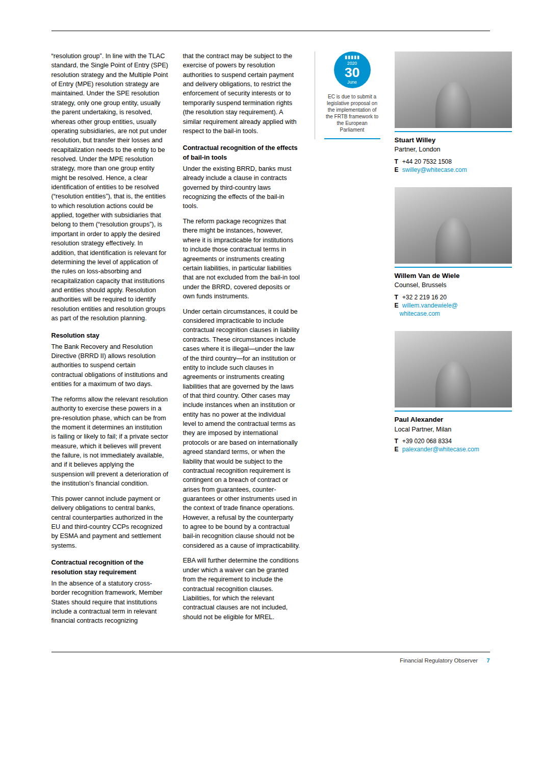“resolution group”. In line with the TLAC standard, the Single Point of Entry (SPE) resolution strategy and the Multiple Point of Entry (MPE) resolution strategy are maintained. Under the SPE resolution strategy, only one group entity, usually the parent undertaking, is resolved, whereas other group entities, usually operating subsidiaries, are not put under resolution, but transfer their losses and recapitalization needs to the entity to be resolved. Under the MPE resolution strategy, more than one group entity might be resolved. Hence, a clear identification of entities to be resolved (“resolution entities”), that is, the entities to which resolution actions could be applied, together with subsidiaries that belong to them (“resolution groups”), is important in order to apply the desired resolution strategy effectively. In addition, that identification is relevant for determining the level of application of the rules on loss-absorbing and recapitalization capacity that institutions and entities should apply. Resolution authorities will be required to identify resolution entities and resolution groups as part of the resolution planning.
Resolution stay
The Bank Recovery and Resolution Directive (BRRD II) allows resolution authorities to suspend certain contractual obligations of institutions and entities for a maximum of two days.
The reforms allow the relevant resolution authority to exercise these powers in a pre-resolution phase, which can be from the moment it determines an institution is failing or likely to fail; if a private sector measure, which it believes will prevent the failure, is not immediately available, and if it believes applying the suspension will prevent a deterioration of the institution’s financial condition.
This power cannot include payment or delivery obligations to central banks, central counterparties authorized in the EU and third-country CCPs recognized by ESMA and payment and settlement systems.
Contractual recognition of the resolution stay requirement
In the absence of a statutory cross-border recognition framework, Member States should require that institutions include a contractual term in relevant financial contracts recognizing
that the contract may be subject to the exercise of powers by resolution authorities to suspend certain payment and delivery obligations, to restrict the enforcement of security interests or to temporarily suspend termination rights (the resolution stay requirement). A similar requirement already applied with respect to the bail-in tools.
Contractual recognition of the effects of bail-in tools
Under the existing BRRD, banks must already include a clause in contracts governed by third-country laws recognizing the effects of the bail-in tools.
The reform package recognizes that there might be instances, however, where it is impracticable for institutions to include those contractual terms in agreements or instruments creating certain liabilities, in particular liabilities that are not excluded from the bail-in tool under the BRRD, covered deposits or own funds instruments.
Under certain circumstances, it could be considered impracticable to include contractual recognition clauses in liability contracts. These circumstances include cases where it is illegal—under the law of the third country—for an institution or entity to include such clauses in agreements or instruments creating liabilities that are governed by the laws of that third country. Other cases may include instances when an institution or entity has no power at the individual level to amend the contractual terms as they are imposed by international protocols or are based on internationally agreed standard terms, or when the liability that would be subject to the contractual recognition requirement is contingent on a breach of contract or arises from guarantees, counter-guarantees or other instruments used in the context of trade finance operations. However, a refusal by the counterparty to agree to be bound by a contractual bail-in recognition clause should not be considered as a cause of impracticability.
EBA will further determine the conditions under which a waiver can be granted from the requirement to include the contractual recognition clauses. Liabilities, for which the relevant contractual clauses are not included, should not be eligible for MREL.
▮▮▮▮▮
2020
30
June
EC is due to submit a legislative proposal on the implementation of the FRTB framework to the European Parliament
Stuart Willey
Partner, London
T +44 20 7532 1508
E swilley@whitecase.com
Willem Van de Wiele
Counsel, Brussels
T +32 2 219 16 20
E willem.vandewiele@
whitecase.com
Paul Alexander
Local Partner, Milan
T +39 020 068 8334
E palexander@whitecase.com
Financial Regulatory Observer 7